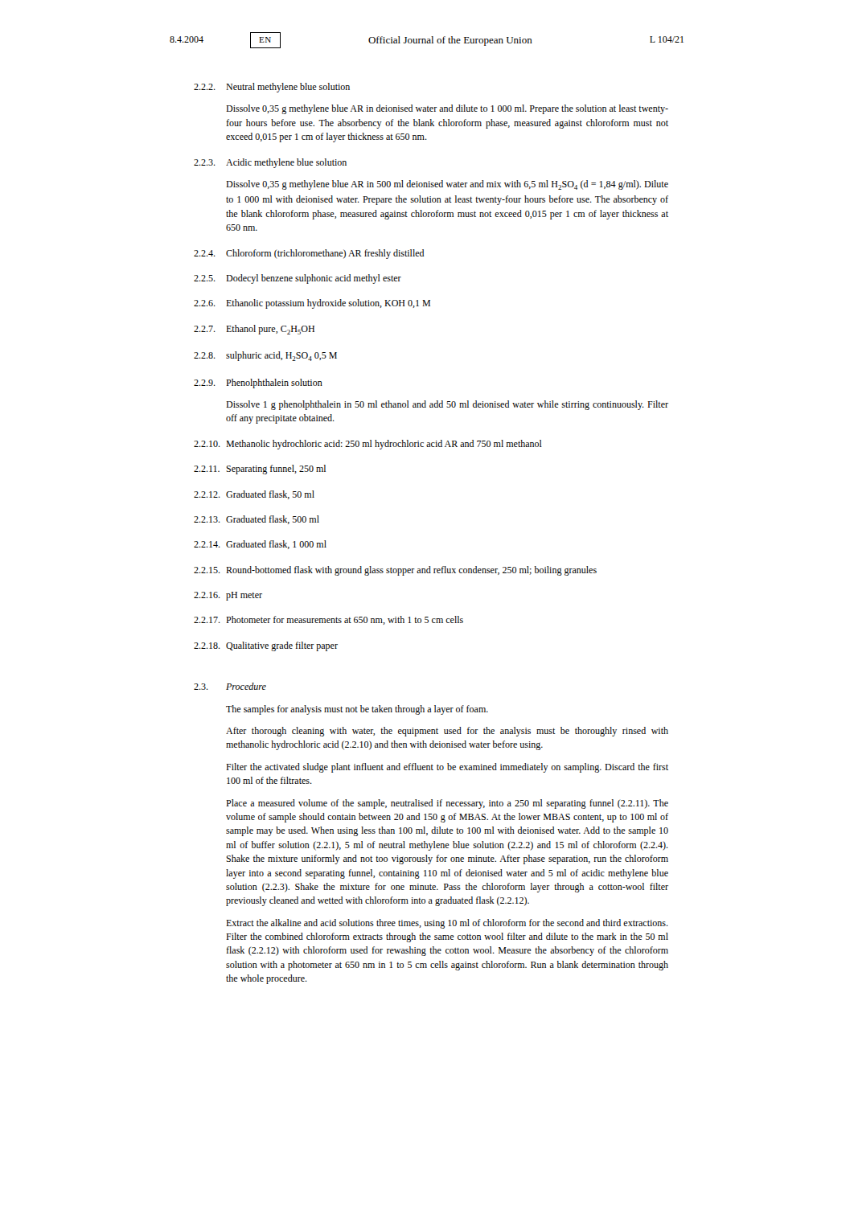8.4.2004
EN
Official Journal of the European Union
L 104/21
2.2.2.
Neutral methylene blue solution
Dissolve 0,35 g methylene blue AR in deionised water and dilute to 1 000 ml. Prepare the solution at least twenty-four hours before use. The absorbency of the blank chloroform phase, measured against chloroform must not exceed 0,015 per 1 cm of layer thickness at 650 nm.
2.2.3.
Acidic methylene blue solution
Dissolve 0,35 g methylene blue AR in 500 ml deionised water and mix with 6,5 ml H2 SO4 (d = 1,84 g/ml). Dilute to 1 000 ml with deionised water. Prepare the solution at least twenty-four hours before use. The absorbency of the blank chloroform phase, measured against chloroform must not exceed 0,015 per 1 cm of layer thickness at 650 nm.
2.2.4.
Chloroform (trichloromethane) AR freshly distilled
2.2.5.
Dodecyl benzene sulphonic acid methyl ester
2.2.6.
Ethanolic potassium hydroxide solution, KOH 0,1 M
2.2.7.
Ethanol pure, C2 H5 OH
2.2.8.
sulphuric acid, H2 SO4 0,5 M
2.2.9.
Phenolphthalein solution
Dissolve 1 g phenolphthalein in 50 ml ethanol and add 50 ml deionised water while stirring continuously. Filter off any precipitate obtained.
2.2.10.
Methanolic hydrochloric acid: 250 ml hydrochloric acid AR and 750 ml methanol
2.2.11.
Separating funnel, 250 ml
2.2.12.
Graduated flask, 50 ml
2.2.13.
Graduated flask, 500 ml
2.2.14.
Graduated flask, 1 000 ml
2.2.15.
Round-bottomed flask with ground glass stopper and reflux condenser, 250 ml; boiling granules
2.2.16.
pH meter
2.2.17.
Photometer for measurements at 650 nm, with 1 to 5 cm cells
2.2.18.
Qualitative grade filter paper
2.3.
Procedure
The samples for analysis must not be taken through a layer of foam.
After thorough cleaning with water, the equipment used for the analysis must be thoroughly rinsed with methanolic hydrochloric acid (2.2.10) and then with deionised water before using.
Filter the activated sludge plant influent and effluent to be examined immediately on sampling. Discard the first 100 ml of the filtrates.
Place a measured volume of the sample, neutralised if necessary, into a 250 ml separating funnel (2.2.11). The volume of sample should contain between 20 and 150 g of MBAS. At the lower MBAS content, up to 100 ml of sample may be used. When using less than 100 ml, dilute to 100 ml with deionised water. Add to the sample 10 ml of buffer solution (2.2.1), 5 ml of neutral methylene blue solution (2.2.2) and 15 ml of chloroform (2.2.4). Shake the mixture uniformly and not too vigorously for one minute. After phase separation, run the chloroform layer into a second separating funnel, containing 110 ml of deionised water and 5 ml of acidic methylene blue solution (2.2.3). Shake the mixture for one minute. Pass the chloroform layer through a cotton-wool filter previously cleaned and wetted with chloroform into a graduated flask (2.2.12).
Extract the alkaline and acid solutions three times, using 10 ml of chloroform for the second and third extractions. Filter the combined chloroform extracts through the same cotton wool filter and dilute to the mark in the 50 ml flask (2.2.12) with chloroform used for rewashing the cotton wool. Measure the absorbency of the chloroform solution with a photometer at 650 nm in 1 to 5 cm cells against chloroform. Run a blank determination through the whole procedure.